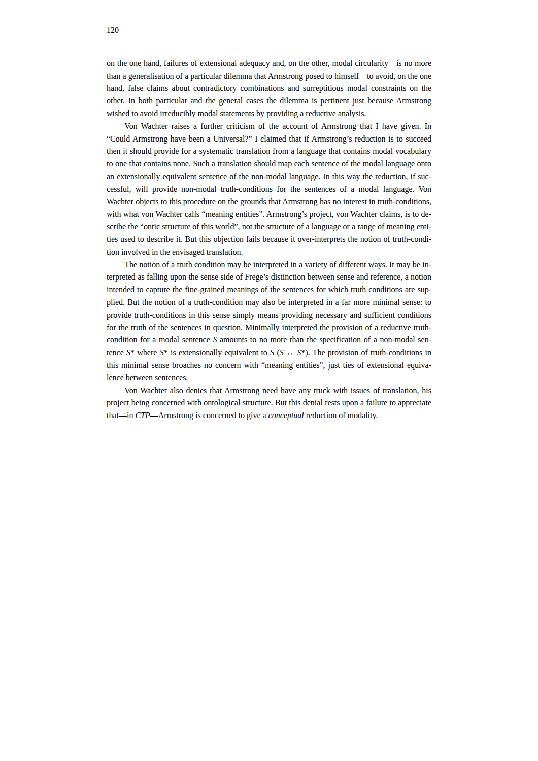120
on the one hand, failures of extensional adequacy and, on the other, modal circularity—is no more than a generalisation of a particular dilemma that Armstrong posed to himself—to avoid, on the one hand, false claims about contradictory combinations and surreptitious modal constraints on the other. In both particular and the general cases the dilemma is pertinent just because Armstrong wished to avoid irreducibly modal statements by providing a reductive analysis.
Von Wachter raises a further criticism of the account of Armstrong that I have given. In “Could Armstrong have been a Universal?” I claimed that if Armstrong’s reduction is to succeed then it should provide for a systematic translation from a language that contains modal vocabulary to one that contains none. Such a translation should map each sentence of the modal language onto an extensionally equivalent sentence of the non-modal language. In this way the reduction, if successful, will provide non-modal truth-conditions for the sentences of a modal language. Von Wachter objects to this procedure on the grounds that Armstrong has no interest in truth-conditions, with what von Wachter calls “meaning entities”. Armstrong’s project, von Wachter claims, is to describe the “ontic structure of this world”, not the structure of a language or a range of meaning entities used to describe it. But this objection fails because it over-interprets the notion of truth-condition involved in the envisaged translation.
The notion of a truth condition may be interpreted in a variety of different ways. It may be interpreted as falling upon the sense side of Frege’s distinction between sense and reference, a notion intended to capture the fine-grained meanings of the sentences for which truth conditions are supplied. But the notion of a truth-condition may also be interpreted in a far more minimal sense: to provide truth-conditions in this sense simply means providing necessary and sufficient conditions for the truth of the sentences in question. Minimally interpreted the provision of a reductive truth-condition for a modal sentence S amounts to no more than the specification of a non-modal sentence S* where S* is extensionally equivalent to S (S ↔ S*). The provision of truth-conditions in this minimal sense broaches no concern with “meaning entities”, just ties of extensional equivalence between sentences.
Von Wachter also denies that Armstrong need have any truck with issues of translation, his project being concerned with ontological structure. But this denial rests upon a failure to appreciate that—in CTP—Armstrong is concerned to give a conceptual reduction of modality.